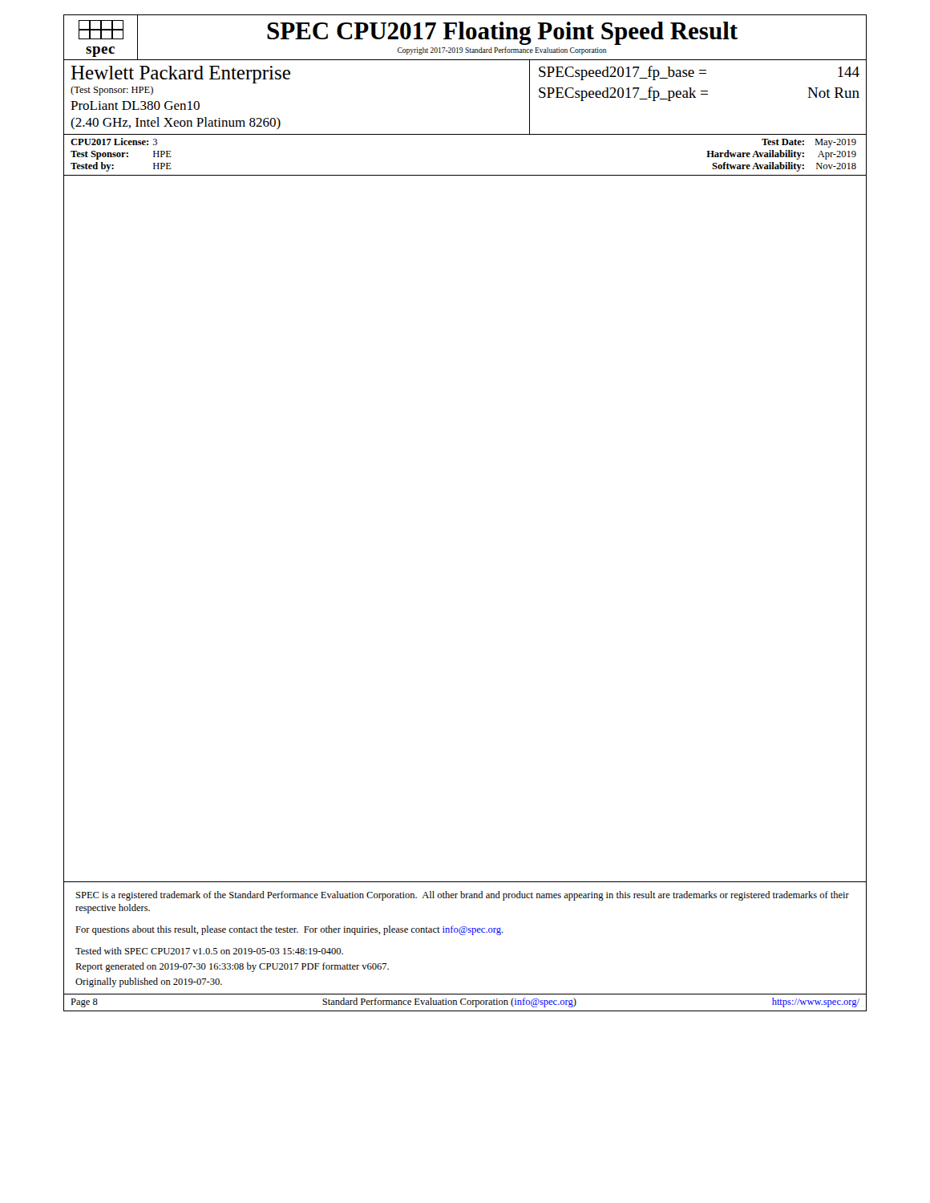spec
SPEC CPU2017 Floating Point Speed Result
Copyright 2017-2019 Standard Performance Evaluation Corporation
Hewlett Packard Enterprise
(Test Sponsor: HPE)
ProLiant DL380 Gen10
(2.40 GHz, Intel Xeon Platinum 8260)
SPECspeed2017_fp_base =144
SPECspeed2017_fp_peak =Not Run
| CPU2017 License: | 3 |
| Test Sponsor: | HPE |
| Tested by: | HPE |
| Test Date: | May-2019 |
| Hardware Availability: | Apr-2019 |
| Software Availability: | Nov-2018 |
SPEC is a registered trademark of the Standard Performance Evaluation Corporation. All other brand and product names appearing in this result are trademarks or registered trademarks of their respective holders.
For questions about this result, please contact the tester. For other inquiries, please contact info@spec.org.
Tested with SPEC CPU2017 v1.0.5 on 2019-05-03 15:48:19-0400.
Report generated on 2019-07-30 16:33:08 by CPU2017 PDF formatter v6067.
Originally published on 2019-07-30.
Page 8
Standard Performance Evaluation Corporation (info@spec.org)
https://www.spec.org/